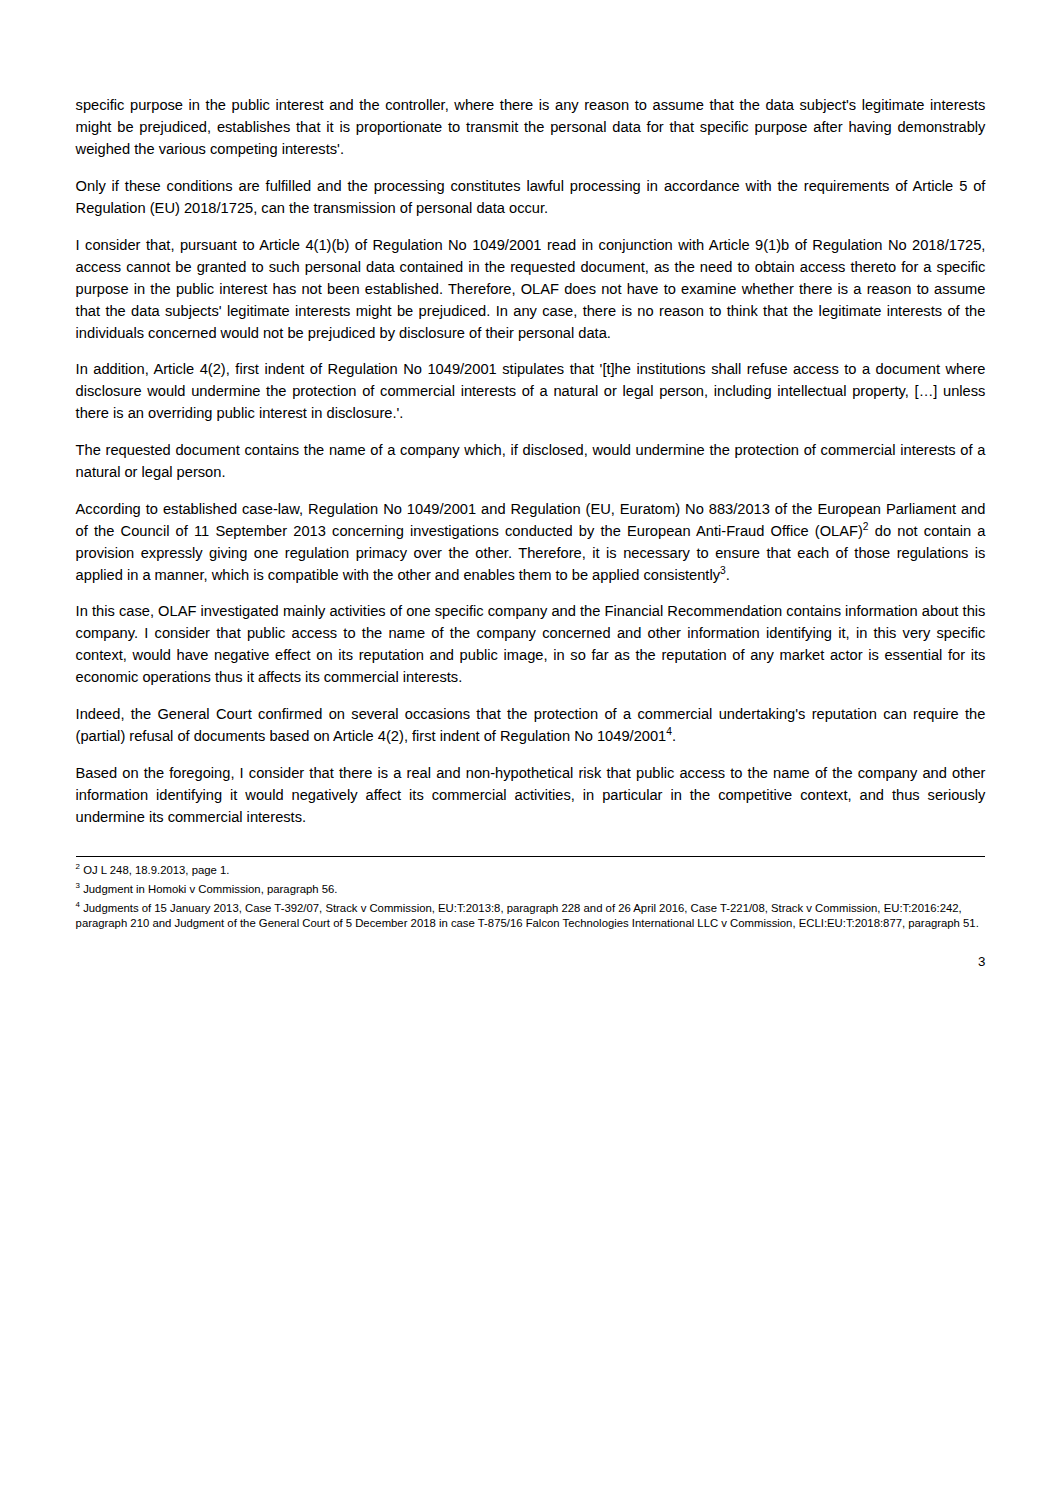specific purpose in the public interest and the controller, where there is any reason to assume that the data subject's legitimate interests might be prejudiced, establishes that it is proportionate to transmit the personal data for that specific purpose after having demonstrably weighed the various competing interests'.
Only if these conditions are fulfilled and the processing constitutes lawful processing in accordance with the requirements of Article 5 of Regulation (EU) 2018/1725, can the transmission of personal data occur.
I consider that, pursuant to Article 4(1)(b) of Regulation No 1049/2001 read in conjunction with Article 9(1)b of Regulation No 2018/1725, access cannot be granted to such personal data contained in the requested document, as the need to obtain access thereto for a specific purpose in the public interest has not been established. Therefore, OLAF does not have to examine whether there is a reason to assume that the data subjects' legitimate interests might be prejudiced. In any case, there is no reason to think that the legitimate interests of the individuals concerned would not be prejudiced by disclosure of their personal data.
In addition, Article 4(2), first indent of Regulation No 1049/2001 stipulates that '[t]he institutions shall refuse access to a document where disclosure would undermine the protection of commercial interests of a natural or legal person, including intellectual property, […] unless there is an overriding public interest in disclosure.'.
The requested document contains the name of a company which, if disclosed, would undermine the protection of commercial interests of a natural or legal person.
According to established case-law, Regulation No 1049/2001 and Regulation (EU, Euratom) No 883/2013 of the European Parliament and of the Council of 11 September 2013 concerning investigations conducted by the European Anti-Fraud Office (OLAF)2 do not contain a provision expressly giving one regulation primacy over the other. Therefore, it is necessary to ensure that each of those regulations is applied in a manner, which is compatible with the other and enables them to be applied consistently3.
In this case, OLAF investigated mainly activities of one specific company and the Financial Recommendation contains information about this company. I consider that public access to the name of the company concerned and other information identifying it, in this very specific context, would have negative effect on its reputation and public image, in so far as the reputation of any market actor is essential for its economic operations thus it affects its commercial interests.
Indeed, the General Court confirmed on several occasions that the protection of a commercial undertaking's reputation can require the (partial) refusal of documents based on Article 4(2), first indent of Regulation No 1049/20014.
Based on the foregoing, I consider that there is a real and non-hypothetical risk that public access to the name of the company and other information identifying it would negatively affect its commercial activities, in particular in the competitive context, and thus seriously undermine its commercial interests.
2 OJ L 248, 18.9.2013, page 1.
3 Judgment in Homoki v Commission, paragraph 56.
4 Judgments of 15 January 2013, Case T-392/07, Strack v Commission, EU:T:2013:8, paragraph 228 and of 26 April 2016, Case T-221/08, Strack v Commission, EU:T:2016:242, paragraph 210 and Judgment of the General Court of 5 December 2018 in case T-875/16 Falcon Technologies International LLC v Commission, ECLI:EU:T:2018:877, paragraph 51.
3